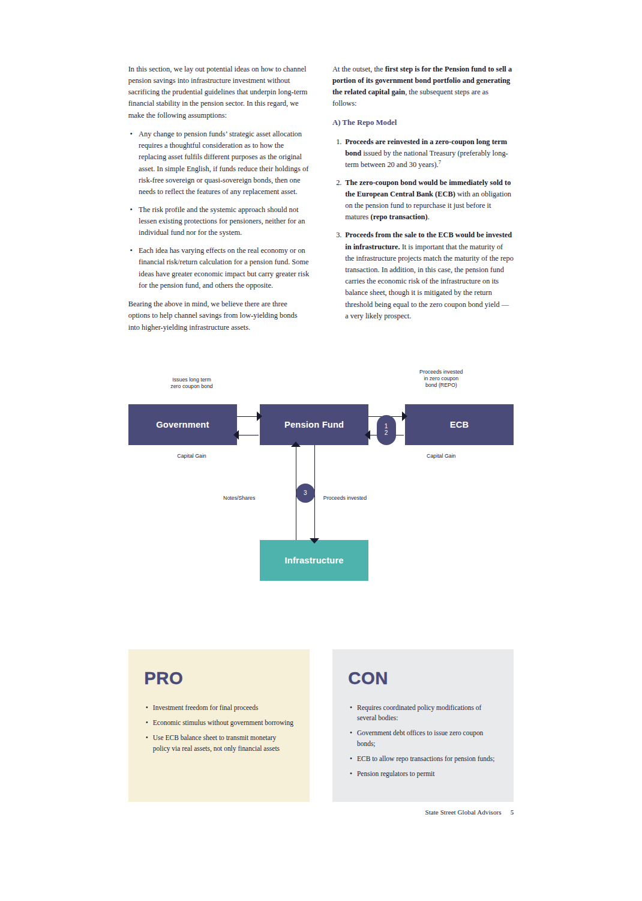In this section, we lay out potential ideas on how to channel pension savings into infrastructure investment without sacrificing the prudential guidelines that underpin long-term financial stability in the pension sector. In this regard, we make the following assumptions:
Any change to pension funds’ strategic asset allocation requires a thoughtful consideration as to how the replacing asset fulfils different purposes as the original asset. In simple English, if funds reduce their holdings of risk-free sovereign or quasi-sovereign bonds, then one needs to reflect the features of any replacement asset.
The risk profile and the systemic approach should not lessen existing protections for pensioners, neither for an individual fund nor for the system.
Each idea has varying effects on the real economy or on financial risk/return calculation for a pension fund. Some ideas have greater economic impact but carry greater risk for the pension fund, and others the opposite.
Bearing the above in mind, we believe there are three options to help channel savings from low-yielding bonds into higher-yielding infrastructure assets.
At the outset, the first step is for the Pension fund to sell a portion of its government bond portfolio and generating the related capital gain, the subsequent steps are as follows:
A) The Repo Model
Proceeds are reinvested in a zero-coupon long term bond issued by the national Treasury (preferably long-term between 20 and 30 years).7
The zero-coupon bond would be immediately sold to the European Central Bank (ECB) with an obligation on the pension fund to repurchase it just before it matures (repo transaction).
Proceeds from the sale to the ECB would be invested in infrastructure. It is important that the maturity of the infrastructure projects match the maturity of the repo transaction. In addition, in this case, the pension fund carries the economic risk of the infrastructure on its balance sheet, though it is mitigated by the return threshold being equal to the zero coupon bond yield — a very likely prospect.
Government
Pension Fund
ECB
Infrastructure
Issues long term
zero coupon bond
Capital Gain
Proceeds invested
in zero coupon
bond (REPO)
Capital Gain
Notes/Shares
Proceeds invested
12
3
Pro
Investment freedom for final proceeds
Economic stimulus without government borrowing
Use ECB balance sheet to transmit monetary policy via real assets, not only financial assets
Con
Requires coordinated policy modifications of several bodies:
Government debt offices to issue zero coupon bonds;
ECB to allow repo transactions for pension funds;
Pension regulators to permit
State Street Global Advisors 5